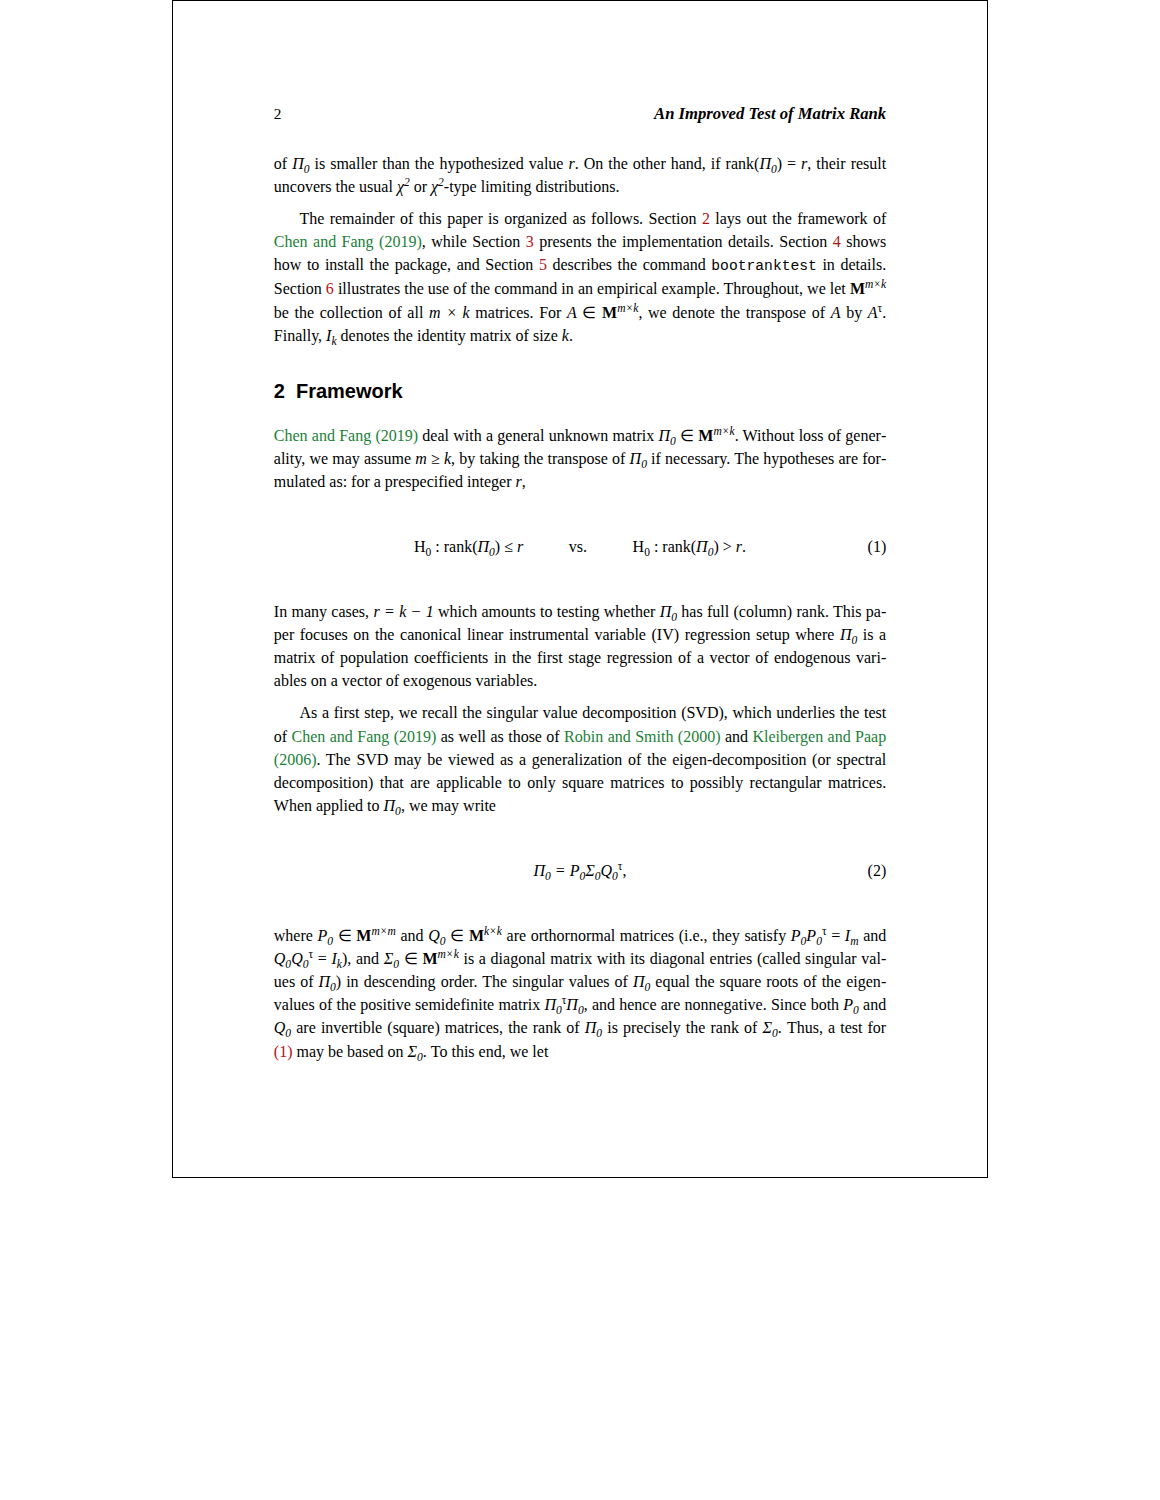2
An Improved Test of Matrix Rank
of Π0 is smaller than the hypothesized value r. On the other hand, if rank(Π0) = r, their result uncovers the usual χ2 or χ2-type limiting distributions.
The remainder of this paper is organized as follows. Section 2 lays out the framework of Chen and Fang (2019), while Section 3 presents the implementation details. Section 4 shows how to install the package, and Section 5 describes the command bootranktest in details. Section 6 illustrates the use of the command in an empirical example. Throughout, we let Mm×k be the collection of all m × k matrices. For A ∈ Mm×k, we denote the transpose of A by Aτ. Finally, Ik denotes the identity matrix of size k.
2 Framework
Chen and Fang (2019) deal with a general unknown matrix Π0 ∈ Mm×k. Without loss of generality, we may assume m ≥ k, by taking the transpose of Π0 if necessary. The hypotheses are formulated as: for a prespecified integer r,
H0 : rank(Π0) ≤ r vs. H0 : rank(Π0) > r.
(1)
In many cases, r = k − 1 which amounts to testing whether Π0 has full (column) rank. This paper focuses on the canonical linear instrumental variable (IV) regression setup where Π0 is a matrix of population coefficients in the first stage regression of a vector of endogenous variables on a vector of exogenous variables.
As a first step, we recall the singular value decomposition (SVD), which underlies the test of Chen and Fang (2019) as well as those of Robin and Smith (2000) and Kleibergen and Paap (2006). The SVD may be viewed as a generalization of the eigen-decomposition (or spectral decomposition) that are applicable to only square matrices to possibly rectangular matrices. When applied to Π0, we may write
Π0 = P0Σ0Q0τ,
(2)
where P0 ∈ Mm×m and Q0 ∈ Mk×k are orthornormal matrices (i.e., they satisfy P0P0τ = Im and Q0Q0τ = Ik), and Σ0 ∈ Mm×k is a diagonal matrix with its diagonal entries (called singular values of Π0) in descending order. The singular values of Π0 equal the square roots of the eigenvalues of the positive semidefinite matrix Π0τΠ0, and hence are nonnegative. Since both P0 and Q0 are invertible (square) matrices, the rank of Π0 is precisely the rank of Σ0. Thus, a test for (1) may be based on Σ0. To this end, we let